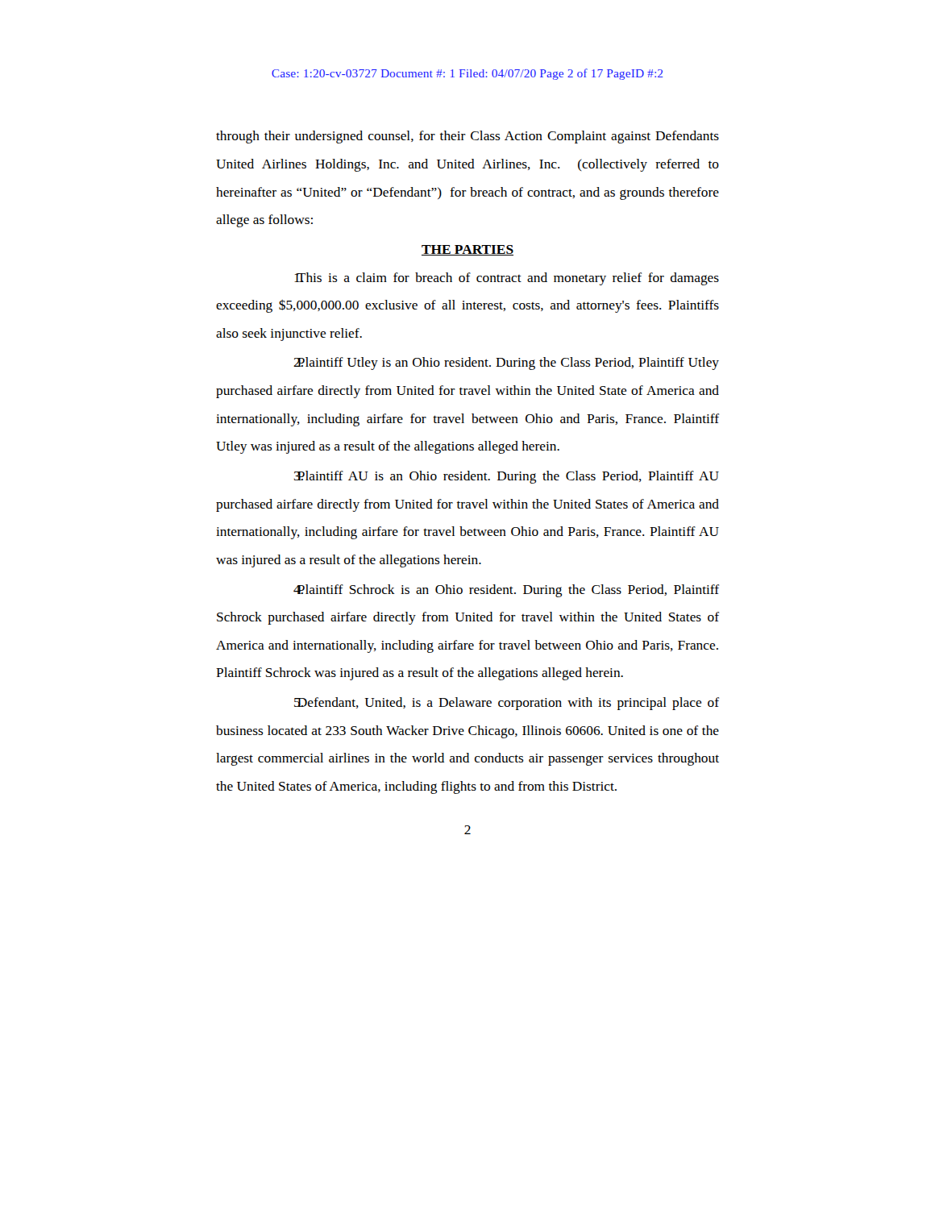Case: 1:20-cv-03727 Document #: 1 Filed: 04/07/20 Page 2 of 17 PageID #:2
through their undersigned counsel, for their Class Action Complaint against Defendants United Airlines Holdings, Inc. and United Airlines, Inc. (collectively referred to hereinafter as “United” or “Defendant”) for breach of contract, and as grounds therefore allege as follows:
THE PARTIES
1. This is a claim for breach of contract and monetary relief for damages exceeding $5,000,000.00 exclusive of all interest, costs, and attorney's fees. Plaintiffs also seek injunctive relief.
2. Plaintiff Utley is an Ohio resident. During the Class Period, Plaintiff Utley purchased airfare directly from United for travel within the United State of America and internationally, including airfare for travel between Ohio and Paris, France. Plaintiff Utley was injured as a result of the allegations alleged herein.
3. Plaintiff AU is an Ohio resident. During the Class Period, Plaintiff AU purchased airfare directly from United for travel within the United States of America and internationally, including airfare for travel between Ohio and Paris, France. Plaintiff AU was injured as a result of the allegations herein.
4. Plaintiff Schrock is an Ohio resident. During the Class Period, Plaintiff Schrock purchased airfare directly from United for travel within the United States of America and internationally, including airfare for travel between Ohio and Paris, France. Plaintiff Schrock was injured as a result of the allegations alleged herein.
5. Defendant, United, is a Delaware corporation with its principal place of business located at 233 South Wacker Drive Chicago, Illinois 60606. United is one of the largest commercial airlines in the world and conducts air passenger services throughout the United States of America, including flights to and from this District.
2